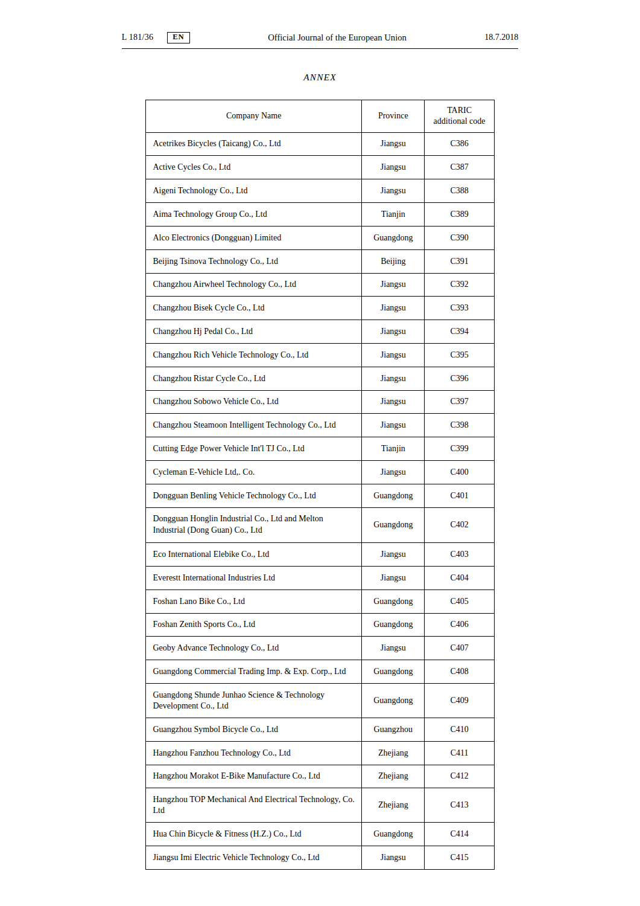L 181/36 EN
Official Journal of the European Union
18.7.2018
ANNEX
| Company Name | Province | TARIC additional code |
| --- | --- | --- |
| Acetrikes Bicycles (Taicang) Co., Ltd | Jiangsu | C386 |
| Active Cycles Co., Ltd | Jiangsu | C387 |
| Aigeni Technology Co., Ltd | Jiangsu | C388 |
| Aima Technology Group Co., Ltd | Tianjin | C389 |
| Alco Electronics (Dongguan) Limited | Guangdong | C390 |
| Beijing Tsinova Technology Co., Ltd | Beijing | C391 |
| Changzhou Airwheel Technology Co., Ltd | Jiangsu | C392 |
| Changzhou Bisek Cycle Co., Ltd | Jiangsu | C393 |
| Changzhou Hj Pedal Co., Ltd | Jiangsu | C394 |
| Changzhou Rich Vehicle Technology Co., Ltd | Jiangsu | C395 |
| Changzhou Ristar Cycle Co., Ltd | Jiangsu | C396 |
| Changzhou Sobowo Vehicle Co., Ltd | Jiangsu | C397 |
| Changzhou Steamoon Intelligent Technology Co., Ltd | Jiangsu | C398 |
| Cutting Edge Power Vehicle Int'l TJ Co., Ltd | Tianjin | C399 |
| Cycleman E-Vehicle Ltd,. Co. | Jiangsu | C400 |
| Dongguan Benling Vehicle Technology Co., Ltd | Guangdong | C401 |
| Dongguan Honglin Industrial Co., Ltd and Melton Industrial (Dong Guan) Co., Ltd | Guangdong | C402 |
| Eco International Elebike Co., Ltd | Jiangsu | C403 |
| Everestt International Industries Ltd | Jiangsu | C404 |
| Foshan Lano Bike Co., Ltd | Guangdong | C405 |
| Foshan Zenith Sports Co., Ltd | Guangdong | C406 |
| Geoby Advance Technology Co., Ltd | Jiangsu | C407 |
| Guangdong Commercial Trading Imp. & Exp. Corp., Ltd | Guangdong | C408 |
| Guangdong Shunde Junhao Science & Technology Development Co., Ltd | Guangdong | C409 |
| Guangzhou Symbol Bicycle Co., Ltd | Guangzhou | C410 |
| Hangzhou Fanzhou Technology Co., Ltd | Zhejiang | C411 |
| Hangzhou Morakot E-Bike Manufacture Co., Ltd | Zhejiang | C412 |
| Hangzhou TOP Mechanical And Electrical Technology, Co. Ltd | Zhejiang | C413 |
| Hua Chin Bicycle & Fitness (H.Z.) Co., Ltd | Guangdong | C414 |
| Jiangsu Imi Electric Vehicle Technology Co., Ltd | Jiangsu | C415 |